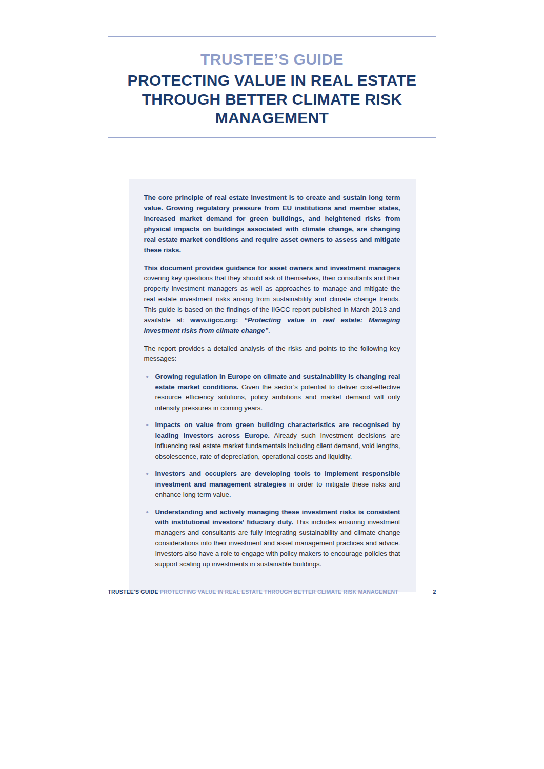Trustee’s Guide
Protecting Value in Real Estate
Through Better Climate Risk Management
The core principle of real estate investment is to create and sustain long term value. Growing regulatory pressure from EU institutions and member states, increased market demand for green buildings, and heightened risks from physical impacts on buildings associated with climate change, are changing real estate market conditions and require asset owners to assess and mitigate these risks.
This document provides guidance for asset owners and investment managers covering key questions that they should ask of themselves, their consultants and their property investment managers as well as approaches to manage and mitigate the real estate investment risks arising from sustainability and climate change trends. This guide is based on the findings of the IIGCC report published in March 2013 and available at: www.iigcc.org: “Protecting value in real estate: Managing investment risks from climate change”.
The report provides a detailed analysis of the risks and points to the following key messages:
Growing regulation in Europe on climate and sustainability is changing real estate market conditions. Given the sector’s potential to deliver cost-effective resource efficiency solutions, policy ambitions and market demand will only intensify pressures in coming years.
Impacts on value from green building characteristics are recognised by leading investors across Europe. Already such investment decisions are influencing real estate market fundamentals including client demand, void lengths, obsolescence, rate of depreciation, operational costs and liquidity.
Investors and occupiers are developing tools to implement responsible investment and management strategies in order to mitigate these risks and enhance long term value.
Understanding and actively managing these investment risks is consistent with institutional investors’ fiduciary duty. This includes ensuring investment managers and consultants are fully integrating sustainability and climate change considerations into their investment and asset management practices and advice. Investors also have a role to engage with policy makers to encourage policies that support scaling up investments in sustainable buildings.
2 Trustee’s Guide Protecting Value in Real Estate Through Better Climate Risk Management